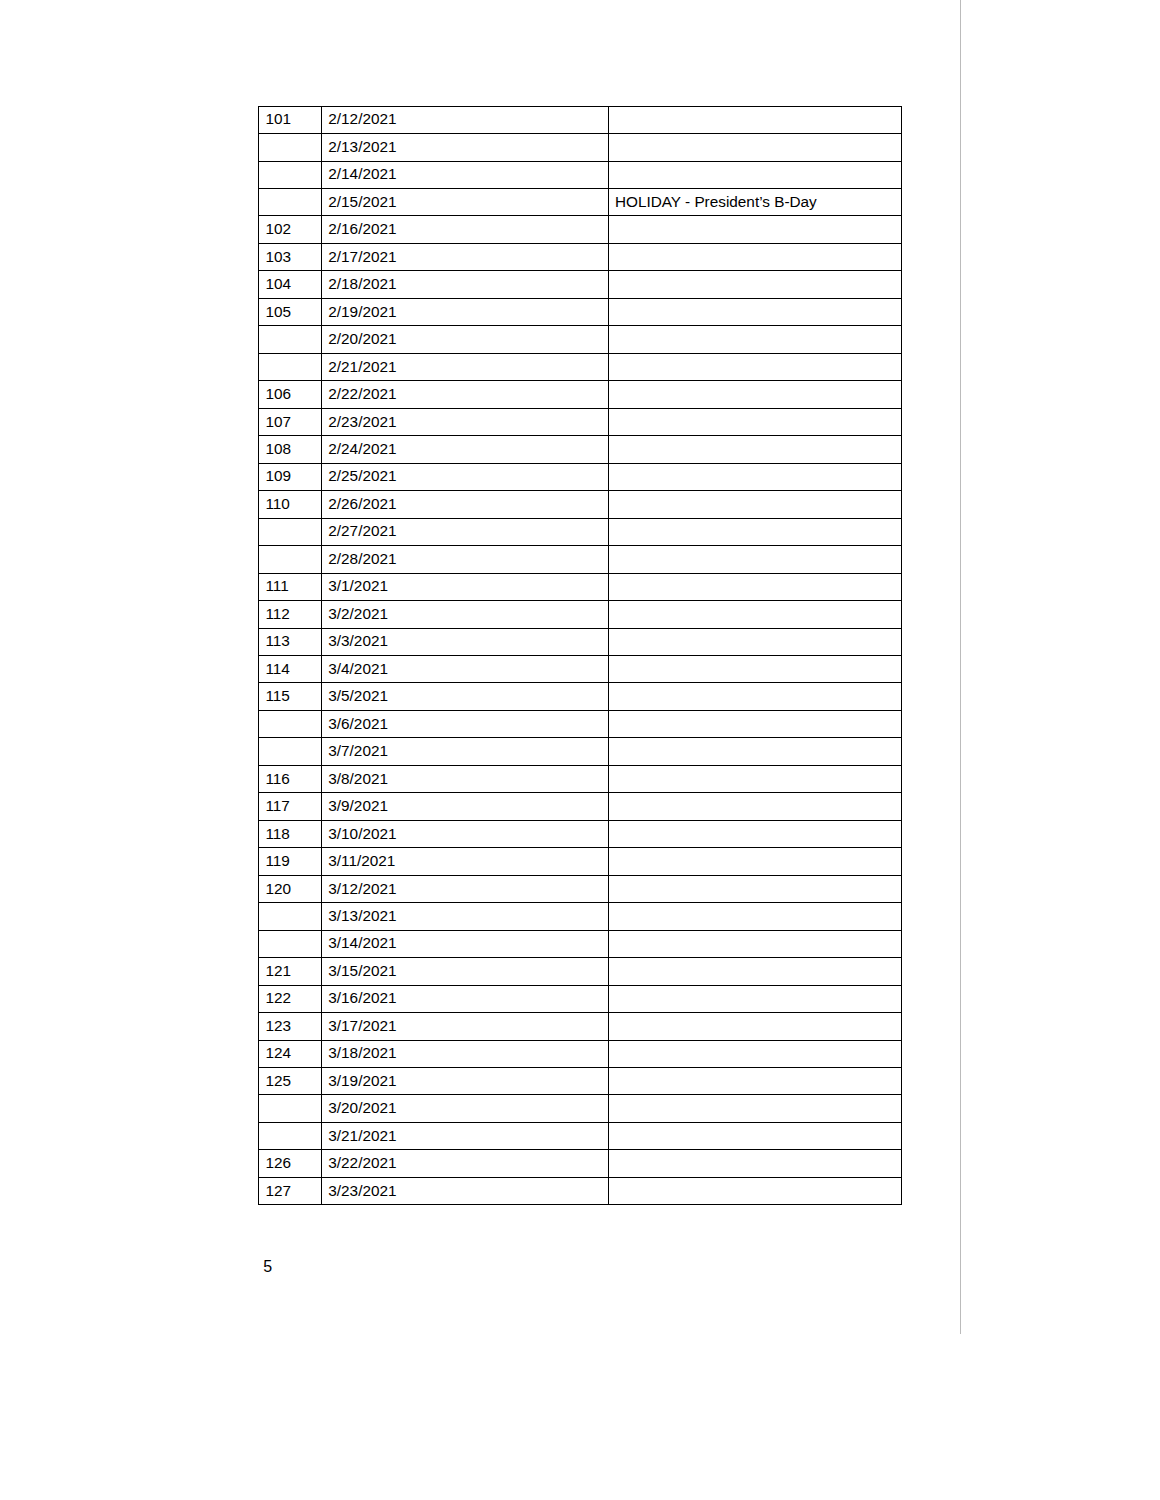| 101 | 2/12/2021 | |
| | 2/13/2021 | |
| | 2/14/2021 | |
| | 2/15/2021 | HOLIDAY - President’s B-Day |
| 102 | 2/16/2021 | |
| 103 | 2/17/2021 | |
| 104 | 2/18/2021 | |
| 105 | 2/19/2021 | |
| | 2/20/2021 | |
| | 2/21/2021 | |
| 106 | 2/22/2021 | |
| 107 | 2/23/2021 | |
| 108 | 2/24/2021 | |
| 109 | 2/25/2021 | |
| 110 | 2/26/2021 | |
| | 2/27/2021 | |
| | 2/28/2021 | |
| 111 | 3/1/2021 | |
| 112 | 3/2/2021 | |
| 113 | 3/3/2021 | |
| 114 | 3/4/2021 | |
| 115 | 3/5/2021 | |
| | 3/6/2021 | |
| | 3/7/2021 | |
| 116 | 3/8/2021 | |
| 117 | 3/9/2021 | |
| 118 | 3/10/2021 | |
| 119 | 3/11/2021 | |
| 120 | 3/12/2021 | |
| | 3/13/2021 | |
| | 3/14/2021 | |
| 121 | 3/15/2021 | |
| 122 | 3/16/2021 | |
| 123 | 3/17/2021 | |
| 124 | 3/18/2021 | |
| 125 | 3/19/2021 | |
| | 3/20/2021 | |
| | 3/21/2021 | |
| 126 | 3/22/2021 | |
| 127 | 3/23/2021 | |
5